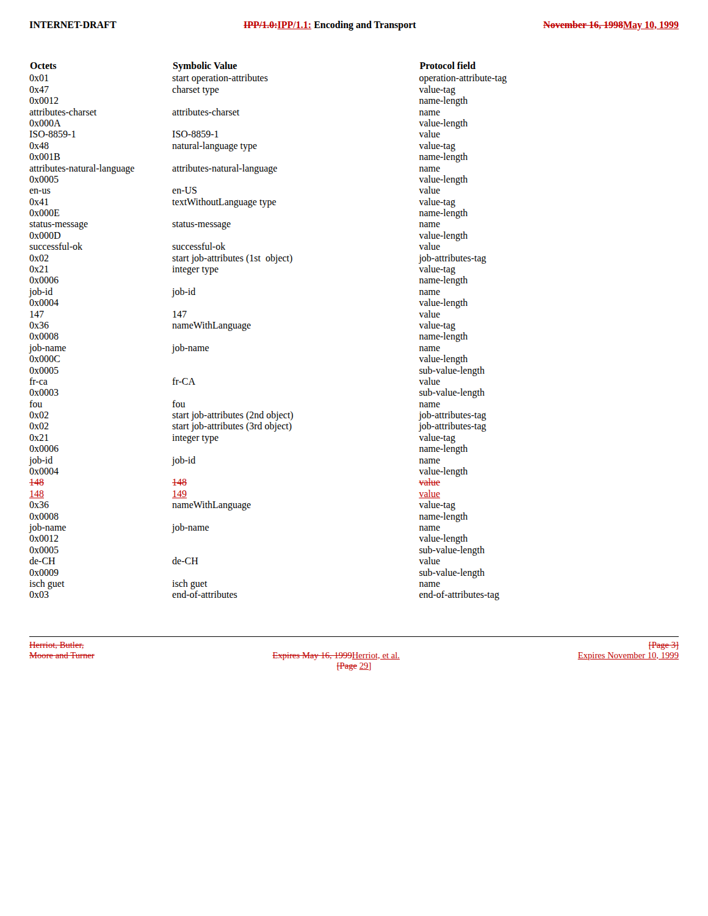INTERNET-DRAFT
IPP/1.0: IPP/1.1: Encoding and Transport
November 16, 1998 May 10, 1999
| Octets | Symbolic Value | Protocol field |
| --- | --- | --- |
| 0x01 | start operation-attributes | operation-attribute-tag |
| 0x47 | charset type | value-tag |
| 0x0012 | | name-length |
| attributes-charset | attributes-charset | name |
| 0x000A | | value-length |
| ISO-8859-1 | ISO-8859-1 | value |
| 0x48 | natural-language type | value-tag |
| 0x001B | | name-length |
| attributes-natural-language | attributes-natural-language | name |
| 0x0005 | | value-length |
| en-us | en-US | value |
| 0x41 | textWithoutLanguage type | value-tag |
| 0x000E | | name-length |
| status-message | status-message | name |
| 0x000D | | value-length |
| successful-ok | successful-ok | value |
| 0x02 | start job-attributes (1st object) | job-attributes-tag |
| 0x21 | integer type | value-tag |
| 0x0006 | | name-length |
| job-id | job-id | name |
| 0x0004 | | value-length |
| 147 | 147 | value |
| 0x36 | nameWithLanguage | value-tag |
| 0x0008 | | name-length |
| job-name | job-name | name |
| 0x000C | | value-length |
| 0x0005 | | sub-value-length |
| fr-ca | fr-CA | value |
| 0x0003 | | sub-value-length |
| fou | fou | name |
| 0x02 | start job-attributes (2nd object) | job-attributes-tag |
| 0x02 | start job-attributes (3rd object) | job-attributes-tag |
| 0x21 | integer type | value-tag |
| 0x0006 | | name-length |
| job-id | job-id | name |
| 0x0004 | | value-length |
| 148 | 148 | value |
| 148 | 149 | value |
| 0x36 | nameWithLanguage | value-tag |
| 0x0008 | | name-length |
| job-name | job-name | name |
| 0x0012 | | value-length |
| 0x0005 | | sub-value-length |
| de-CH | de-CH | value |
| 0x0009 | | sub-value-length |
| isch guet | isch guet | name |
| 0x03 | end-of-attributes | end-of-attributes-tag |
Herriot, Butler,
[Page 3]
Moore and Turner
Expires May 16, 1999 Herriot, et al.
Expires November 10, 1999
[Page 29]